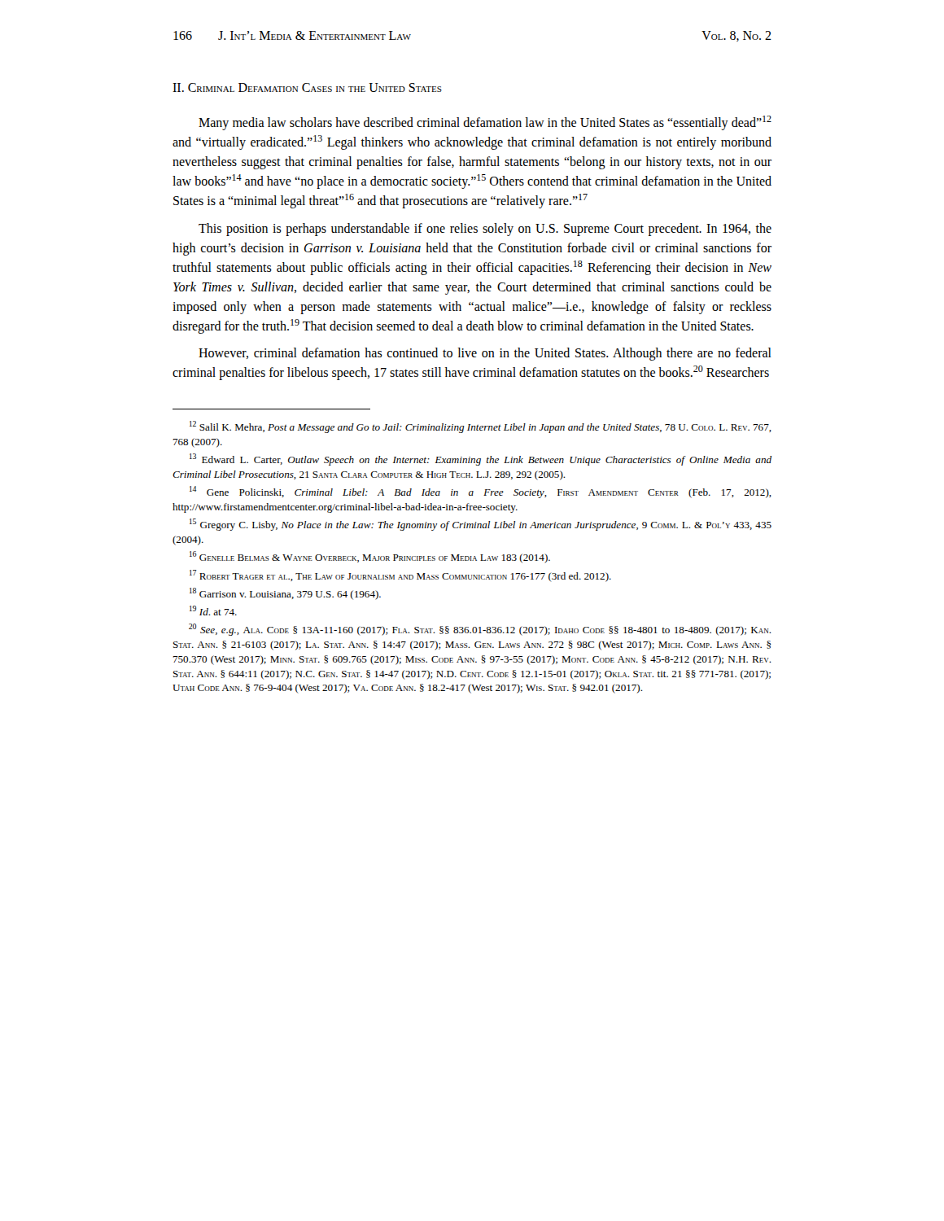166 J. Int’l Media & Entertainment Law Vol. 8, No. 2
II. Criminal Defamation Cases in the United States
Many media law scholars have described criminal defamation law in the United States as “essentially dead”12 and “virtually eradicated.”13 Legal thinkers who acknowledge that criminal defamation is not entirely moribund nevertheless suggest that criminal penalties for false, harmful statements “belong in our history texts, not in our law books”14 and have “no place in a democratic society.”15 Others contend that criminal defamation in the United States is a “minimal legal threat”16 and that prosecutions are “relatively rare.”17
This position is perhaps understandable if one relies solely on U.S. Supreme Court precedent. In 1964, the high court’s decision in Garrison v. Louisiana held that the Constitution forbade civil or criminal sanctions for truthful statements about public officials acting in their official capacities.18 Referencing their decision in New York Times v. Sullivan, decided earlier that same year, the Court determined that criminal sanctions could be imposed only when a person made statements with “actual malice”—i.e., knowledge of falsity or reckless disregard for the truth.19 That decision seemed to deal a death blow to criminal defamation in the United States.
However, criminal defamation has continued to live on in the United States. Although there are no federal criminal penalties for libelous speech, 17 states still have criminal defamation statutes on the books.20 Researchers
12 Salil K. Mehra, Post a Message and Go to Jail: Criminalizing Internet Libel in Japan and the United States, 78 U. Colo. L. Rev. 767, 768 (2007).
13 Edward L. Carter, Outlaw Speech on the Internet: Examining the Link Between Unique Characteristics of Online Media and Criminal Libel Prosecutions, 21 Santa Clara Computer & High Tech. L.J. 289, 292 (2005).
14 Gene Policinski, Criminal Libel: A Bad Idea in a Free Society, First Amendment Center (Feb. 17, 2012), http://www.firstamendmentcenter.org/criminal-libel-a-bad-idea-in-a-free-society.
15 Gregory C. Lisby, No Place in the Law: The Ignominy of Criminal Libel in American Jurisprudence, 9 Comm. L. & Pol’y 433, 435 (2004).
16 Genelle Belmas & Wayne Overbeck, Major Principles of Media Law 183 (2014).
17 Robert Trager et al., The Law of Journalism and Mass Communication 176-177 (3rd ed. 2012).
18 Garrison v. Louisiana, 379 U.S. 64 (1964).
19 Id. at 74.
20 See, e.g., Ala. Code § 13A-11-160 (2017); Fla. Stat. §§ 836.01-836.12 (2017); Idaho Code §§ 18-4801 to 18-4809. (2017); Kan. Stat. Ann. § 21-6103 (2017); La. Stat. Ann. § 14:47 (2017); Mass. Gen. Laws Ann. 272 § 98C (West 2017); Mich. Comp. Laws Ann. § 750.370 (West 2017); Minn. Stat. § 609.765 (2017); Miss. Code Ann. § 97-3-55 (2017); Mont. Code Ann. § 45-8-212 (2017); N.H. Rev. Stat. Ann. § 644:11 (2017); N.C. Gen. Stat. § 14-47 (2017); N.D. Cent. Code § 12.1-15-01 (2017); Okla. Stat. tit. 21 §§ 771-781. (2017); Utah Code Ann. § 76-9-404 (West 2017); Va. Code Ann. § 18.2-417 (West 2017); Wis. Stat. § 942.01 (2017).